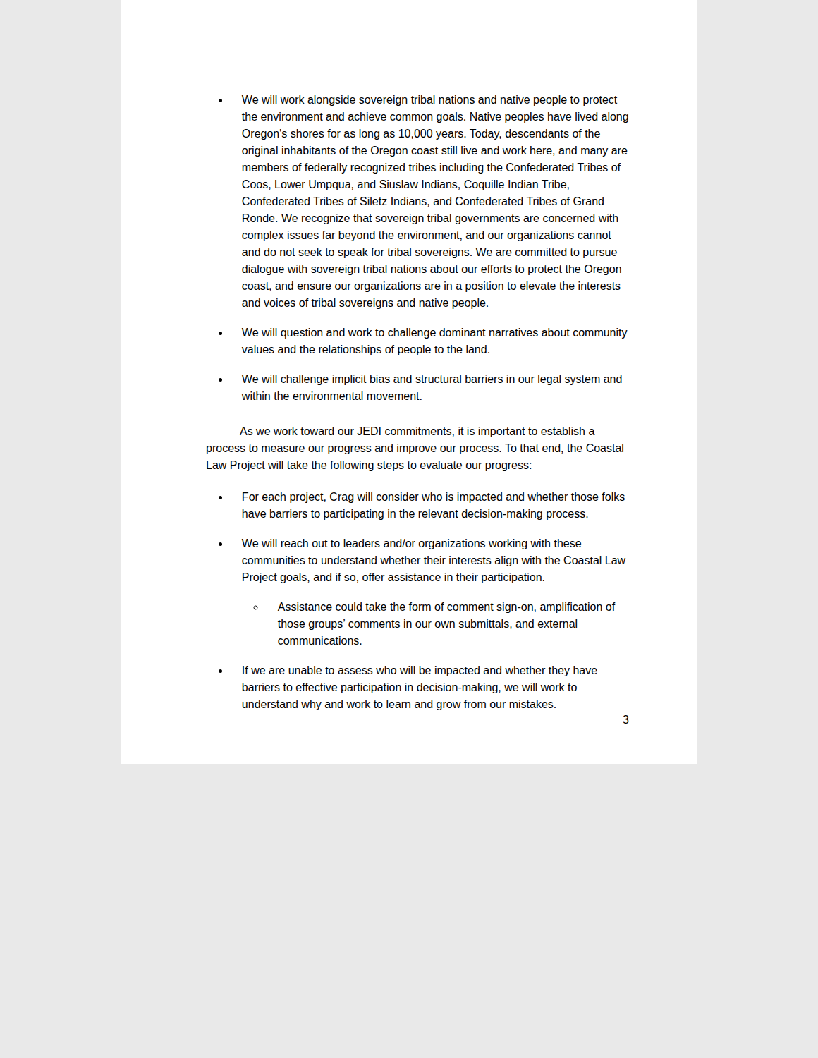We will work alongside sovereign tribal nations and native people to protect the environment and achieve common goals. Native peoples have lived along Oregon's shores for as long as 10,000 years. Today, descendants of the original inhabitants of the Oregon coast still live and work here, and many are members of federally recognized tribes including the Confederated Tribes of Coos, Lower Umpqua, and Siuslaw Indians, Coquille Indian Tribe, Confederated Tribes of Siletz Indians, and Confederated Tribes of Grand Ronde. We recognize that sovereign tribal governments are concerned with complex issues far beyond the environment, and our organizations cannot and do not seek to speak for tribal sovereigns. We are committed to pursue dialogue with sovereign tribal nations about our efforts to protect the Oregon coast, and ensure our organizations are in a position to elevate the interests and voices of tribal sovereigns and native people.
We will question and work to challenge dominant narratives about community values and the relationships of people to the land.
We will challenge implicit bias and structural barriers in our legal system and within the environmental movement.
As we work toward our JEDI commitments, it is important to establish a process to measure our progress and improve our process. To that end, the Coastal Law Project will take the following steps to evaluate our progress:
For each project, Crag will consider who is impacted and whether those folks have barriers to participating in the relevant decision-making process.
We will reach out to leaders and/or organizations working with these communities to understand whether their interests align with the Coastal Law Project goals, and if so, offer assistance in their participation.
Assistance could take the form of comment sign-on, amplification of those groups’ comments in our own submittals, and external communications.
If we are unable to assess who will be impacted and whether they have barriers to effective participation in decision-making, we will work to understand why and work to learn and grow from our mistakes.
3